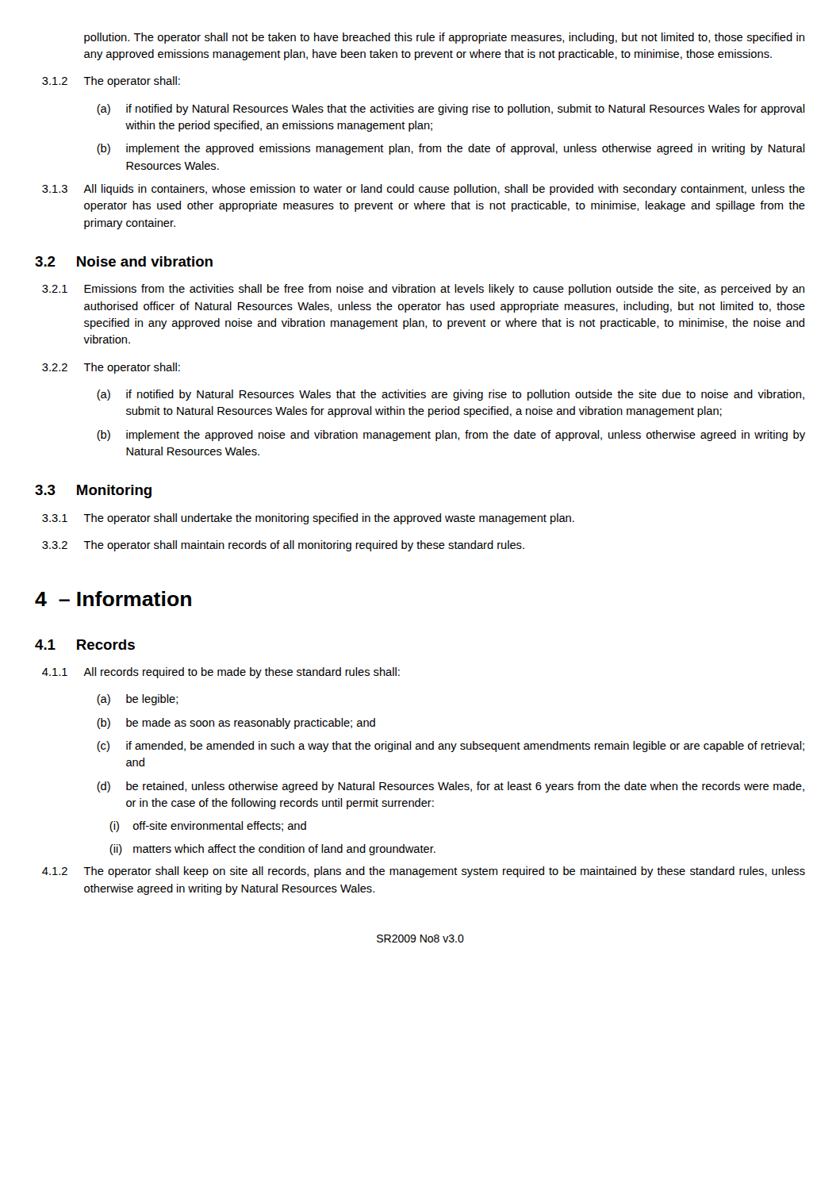pollution. The operator shall not be taken to have breached this rule if appropriate measures, including, but not limited to, those specified in any approved emissions management plan, have been taken to prevent or where that is not practicable, to minimise, those emissions.
3.1.2
The operator shall:
(a)
if notified by Natural Resources Wales that the activities are giving rise to pollution, submit to Natural Resources Wales for approval within the period specified, an emissions management plan;
(b)
implement the approved emissions management plan, from the date of approval, unless otherwise agreed in writing by Natural Resources Wales.
3.1.3
All liquids in containers, whose emission to water or land could cause pollution, shall be provided with secondary containment, unless the operator has used other appropriate measures to prevent or where that is not practicable, to minimise, leakage and spillage from the primary container.
3.2 Noise and vibration
3.2.1
Emissions from the activities shall be free from noise and vibration at levels likely to cause pollution outside the site, as perceived by an authorised officer of Natural Resources Wales, unless the operator has used appropriate measures, including, but not limited to, those specified in any approved noise and vibration management plan, to prevent or where that is not practicable, to minimise, the noise and vibration.
3.2.2
The operator shall:
(a)
if notified by Natural Resources Wales that the activities are giving rise to pollution outside the site due to noise and vibration, submit to Natural Resources Wales for approval within the period specified, a noise and vibration management plan;
(b)
implement the approved noise and vibration management plan, from the date of approval, unless otherwise agreed in writing by Natural Resources Wales.
3.3 Monitoring
3.3.1
The operator shall undertake the monitoring specified in the approved waste management plan.
3.3.2
The operator shall maintain records of all monitoring required by these standard rules.
4 – Information
4.1 Records
4.1.1
All records required to be made by these standard rules shall:
(a)
be legible;
(b)
be made as soon as reasonably practicable; and
(c)
if amended, be amended in such a way that the original and any subsequent amendments remain legible or are capable of retrieval; and
(d)
be retained, unless otherwise agreed by Natural Resources Wales, for at least 6 years from the date when the records were made, or in the case of the following records until permit surrender:
(i)
off-site environmental effects; and
(ii)
matters which affect the condition of land and groundwater.
4.1.2
The operator shall keep on site all records, plans and the management system required to be maintained by these standard rules, unless otherwise agreed in writing by Natural Resources Wales.
SR2009 No8 v3.0